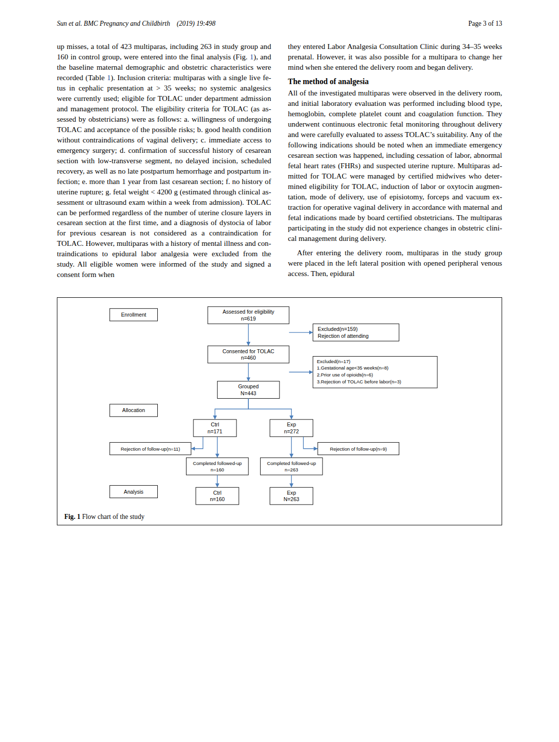Sun et al. BMC Pregnancy and Childbirth (2019) 19:498
Page 3 of 13
up misses, a total of 423 multiparas, including 263 in study group and 160 in control group, were entered into the final analysis (Fig. 1), and the baseline maternal demographic and obstetric characteristics were recorded (Table 1). Inclusion criteria: multiparas with a single live fetus in cephalic presentation at > 35 weeks; no systemic analgesics were currently used; eligible for TOLAC under department admission and management protocol. The eligibility criteria for TOLAC (as assessed by obstetricians) were as follows: a. willingness of undergoing TOLAC and acceptance of the possible risks; b. good health condition without contraindications of vaginal delivery; c. immediate access to emergency surgery; d. confirmation of successful history of cesarean section with low-transverse segment, no delayed incision, scheduled recovery, as well as no late postpartum hemorrhage and postpartum infection; e. more than 1 year from last cesarean section; f. no history of uterine rupture; g. fetal weight < 4200 g (estimated through clinical assessment or ultrasound exam within a week from admission). TOLAC can be performed regardless of the number of uterine closure layers in cesarean section at the first time, and a diagnosis of dystocia of labor for previous cesarean is not considered as a contraindication for TOLAC. However, multiparas with a history of mental illness and contraindications to epidural labor analgesia were excluded from the study. All eligible women were informed of the study and signed a consent form when
they entered Labor Analgesia Consultation Clinic during 34–35 weeks prenatal. However, it was also possible for a multipara to change her mind when she entered the delivery room and began delivery.
The method of analgesia
All of the investigated multiparas were observed in the delivery room, and initial laboratory evaluation was performed including blood type, hemoglobin, complete platelet count and coagulation function. They underwent continuous electronic fetal monitoring throughout delivery and were carefully evaluated to assess TOLAC’s suitability. Any of the following indications should be noted when an immediate emergency cesarean section was happened, including cessation of labor, abnormal fetal heart rates (FHRs) and suspected uterine rupture. Multiparas admitted for TOLAC were managed by certified midwives who determined eligibility for TOLAC, induction of labor or oxytocin augmentation, mode of delivery, use of episiotomy, forceps and vacuum extraction for operative vaginal delivery in accordance with maternal and fetal indications made by board certified obstetricians. The multiparas participating in the study did not experience changes in obstetric clinical management during delivery.
After entering the delivery room, multiparas in the study group were placed in the left lateral position with opened peripheral venous access. Then, epidural
Figure 1. Flow chart of the study CONSORT-style flow diagram: 619 assessed for eligibility; 159 excluded for rejection of attending; 460 consented for TOLAC; 17 excluded (gestational age under 35 weeks n=8, prior use of opioids n=6, rejection of TOLAC before labor n=3); 443 grouped; allocation to control n=171 and experimental n=272; 11 and 9 rejected follow-up respectively; 160 and 263 completed follow-up; analysis of control n=160 and experimental n=263. Enrollment Allocation Analysis Assessed for eligibility n=619 Excluded(n=159) Rejection of attending Consented for TOLAC n=460 Excluded(n=17) 1.Gestational age<35 weeks(n=8) 2.Prior use of opioids(n=6) 3.Rejection of TOLAC before labor(n=3) Grouped N=443 Ctrl n=171 Exp n=272 Rejection of follow-up(n=11) Rejection of follow-up(n=9) Completed followed-up n=160 Completed followed-up n=263 Ctrl n=160 Exp N=263
Fig. 1 Flow chart of the study